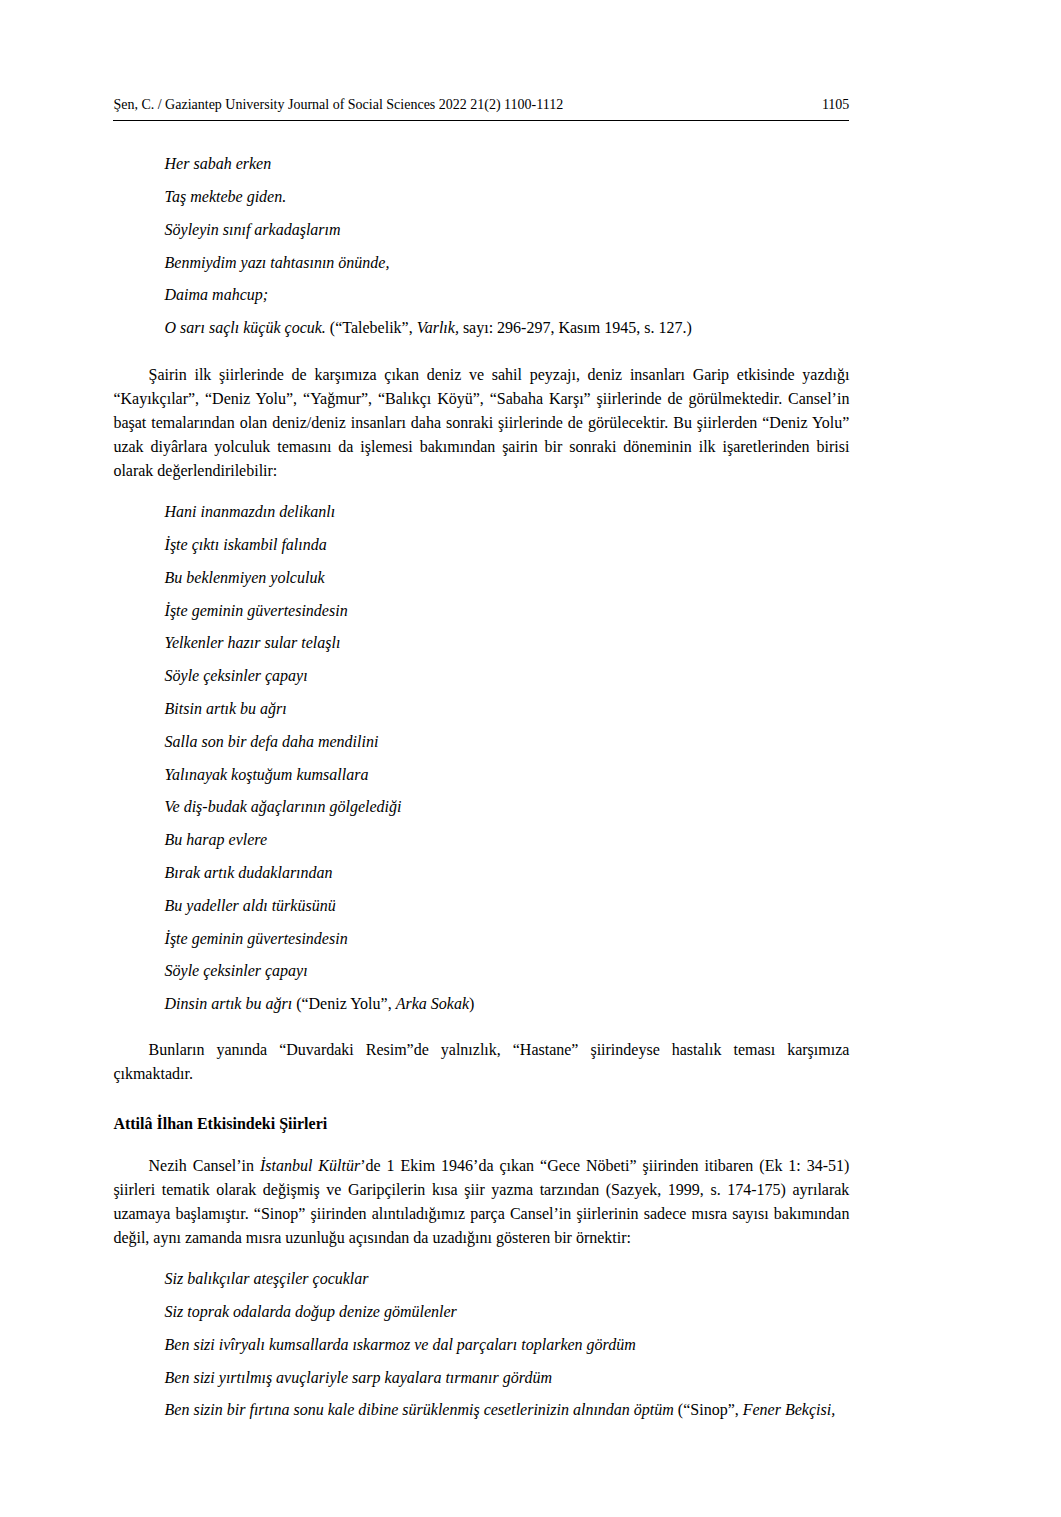Şen, C. / Gaziantep University Journal of Social Sciences 2022 21(2) 1100-1112 1105
Her sabah erken
Taş mektebe giden.
Söyleyin sınıf arkadaşlarım
Benmiydim yazı tahtasının önünde,
Daima mahcup;
O sarı saçlı küçük çocuk. (“Talebelik”, Varlık, sayı: 296-297, Kasım 1945, s. 127.)
Şairin ilk şiirlerinde de karşımıza çıkan deniz ve sahil peyzajı, deniz insanları Garip etkisinde yazdığı “Kayıkçılar”, “Deniz Yolu”, “Yağmur”, “Balıkçı Köyü”, “Sabaha Karşı” şiirlerinde de görülmektedir. Cansel’in başat temalarından olan deniz/deniz insanları daha sonraki şiirlerinde de görülecektir. Bu şiirlerden “Deniz Yolu” uzak diyârlara yolculuk temasını da işlemesi bakımından şairin bir sonraki döneminin ilk işaretlerinden birisi olarak değerlendirilebilir:
Hani inanmazdın delikanlı
İşte çıktı iskambil falında
Bu beklenmiyen yolculuk
İşte geminin güvertesindesin
Yelkenler hazır sular telaşlı
Söyle çeksinler çapayı
Bitsin artık bu ağrı
Salla son bir defa daha mendilini
Yalınayak koştuğum kumsallara
Ve diş-budak ağaçlarının gölgelediği
Bu harap evlere
Bırak artık dudaklarından
Bu yadeller aldı türküsünü
İşte geminin güvertesindesin
Söyle çeksinler çapayı
Dinsin artık bu ağrı (“Deniz Yolu”, Arka Sokak)
Bunların yanında “Duvardaki Resim”de yalnızlık, “Hastane” şiirindeyse hastalık teması karşımıza çıkmaktadır.
Attilâ İlhan Etkisindeki Şiirleri
Nezih Cansel’in İstanbul Kültür’de 1 Ekim 1946’da çıkan “Gece Nöbeti” şiirinden itibaren (Ek 1: 34-51) şiirleri tematik olarak değişmiş ve Garipçilerin kısa şiir yazma tarzından (Sazyek, 1999, s. 174-175) ayrılarak uzamaya başlamıştır. “Sinop” şiirinden alıntıladığımız parça Cansel’in şiirlerinin sadece mısra sayısı bakımından değil, aynı zamanda mısra uzunluğu açısından da uzadığını gösteren bir örnektir:
Siz balıkçılar ateşçiler çocuklar
Siz toprak odalarda doğup denize gömülenler
Ben sizi ivîryalı kumsallarda ıskarmoz ve dal parçaları toplarken gördüm
Ben sizi yırtılmış avuçlariyle sarp kayalara tırmanır gördüm
Ben sizin bir fırtına sonu kale dibine sürüklenmiş cesetlerinizin alnından öptüm (“Sinop”, Fener Bekçisi,